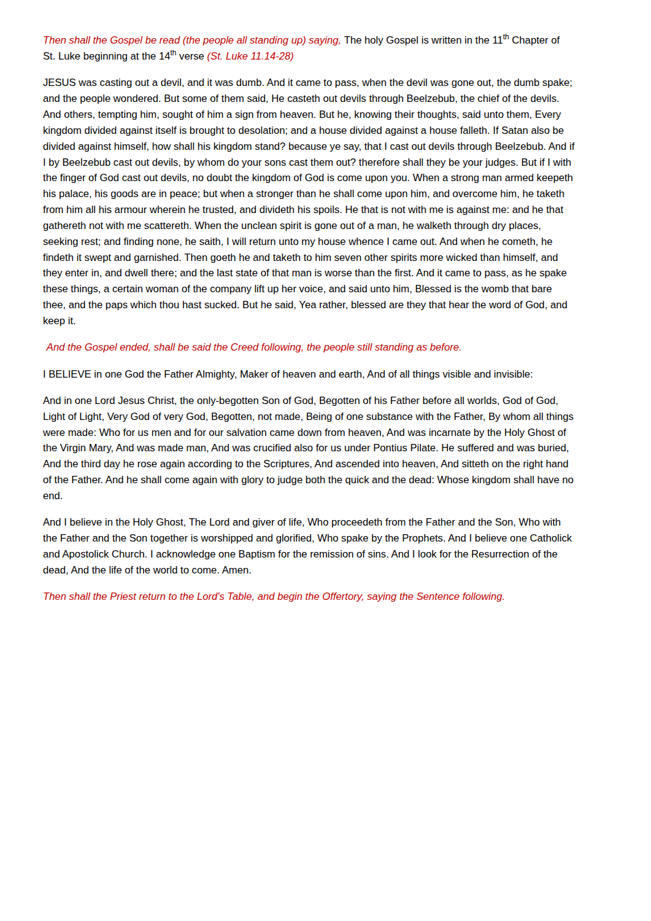Then shall the Gospel be read (the people all standing up) saying, The holy Gospel is written in the 11th Chapter of St. Luke beginning at the 14th verse (St. Luke 11.14-28)
JESUS was casting out a devil, and it was dumb. And it came to pass, when the devil was gone out, the dumb spake; and the people wondered. But some of them said, He casteth out devils through Beelzebub, the chief of the devils. And others, tempting him, sought of him a sign from heaven. But he, knowing their thoughts, said unto them, Every kingdom divided against itself is brought to desolation; and a house divided against a house falleth. If Satan also be divided against himself, how shall his kingdom stand? because ye say, that I cast out devils through Beelzebub. And if I by Beelzebub cast out devils, by whom do your sons cast them out? therefore shall they be your judges. But if I with the finger of God cast out devils, no doubt the kingdom of God is come upon you. When a strong man armed keepeth his palace, his goods are in peace; but when a stronger than he shall come upon him, and overcome him, he taketh from him all his armour wherein he trusted, and divideth his spoils. He that is not with me is against me: and he that gathereth not with me scattereth. When the unclean spirit is gone out of a man, he walketh through dry places, seeking rest; and finding none, he saith, I will return unto my house whence I came out. And when he cometh, he findeth it swept and garnished. Then goeth he and taketh to him seven other spirits more wicked than himself, and they enter in, and dwell there; and the last state of that man is worse than the first. And it came to pass, as he spake these things, a certain woman of the company lift up her voice, and said unto him, Blessed is the womb that bare thee, and the paps which thou hast sucked. But he said, Yea rather, blessed are they that hear the word of God, and keep it.
And the Gospel ended, shall be said the Creed following, the people still standing as before.
I BELIEVE in one God the Father Almighty, Maker of heaven and earth, And of all things visible and invisible:
And in one Lord Jesus Christ, the only-begotten Son of God, Begotten of his Father before all worlds, God of God, Light of Light, Very God of very God, Begotten, not made, Being of one substance with the Father, By whom all things were made: Who for us men and for our salvation came down from heaven, And was incarnate by the Holy Ghost of the Virgin Mary, And was made man, And was crucified also for us under Pontius Pilate. He suffered and was buried, And the third day he rose again according to the Scriptures, And ascended into heaven, And sitteth on the right hand of the Father. And he shall come again with glory to judge both the quick and the dead: Whose kingdom shall have no end.
And I believe in the Holy Ghost, The Lord and giver of life, Who proceedeth from the Father and the Son, Who with the Father and the Son together is worshipped and glorified, Who spake by the Prophets. And I believe one Catholick and Apostolick Church. I acknowledge one Baptism for the remission of sins. And I look for the Resurrection of the dead, And the life of the world to come. Amen.
Then shall the Priest return to the Lord's Table, and begin the Offertory, saying the Sentence following.